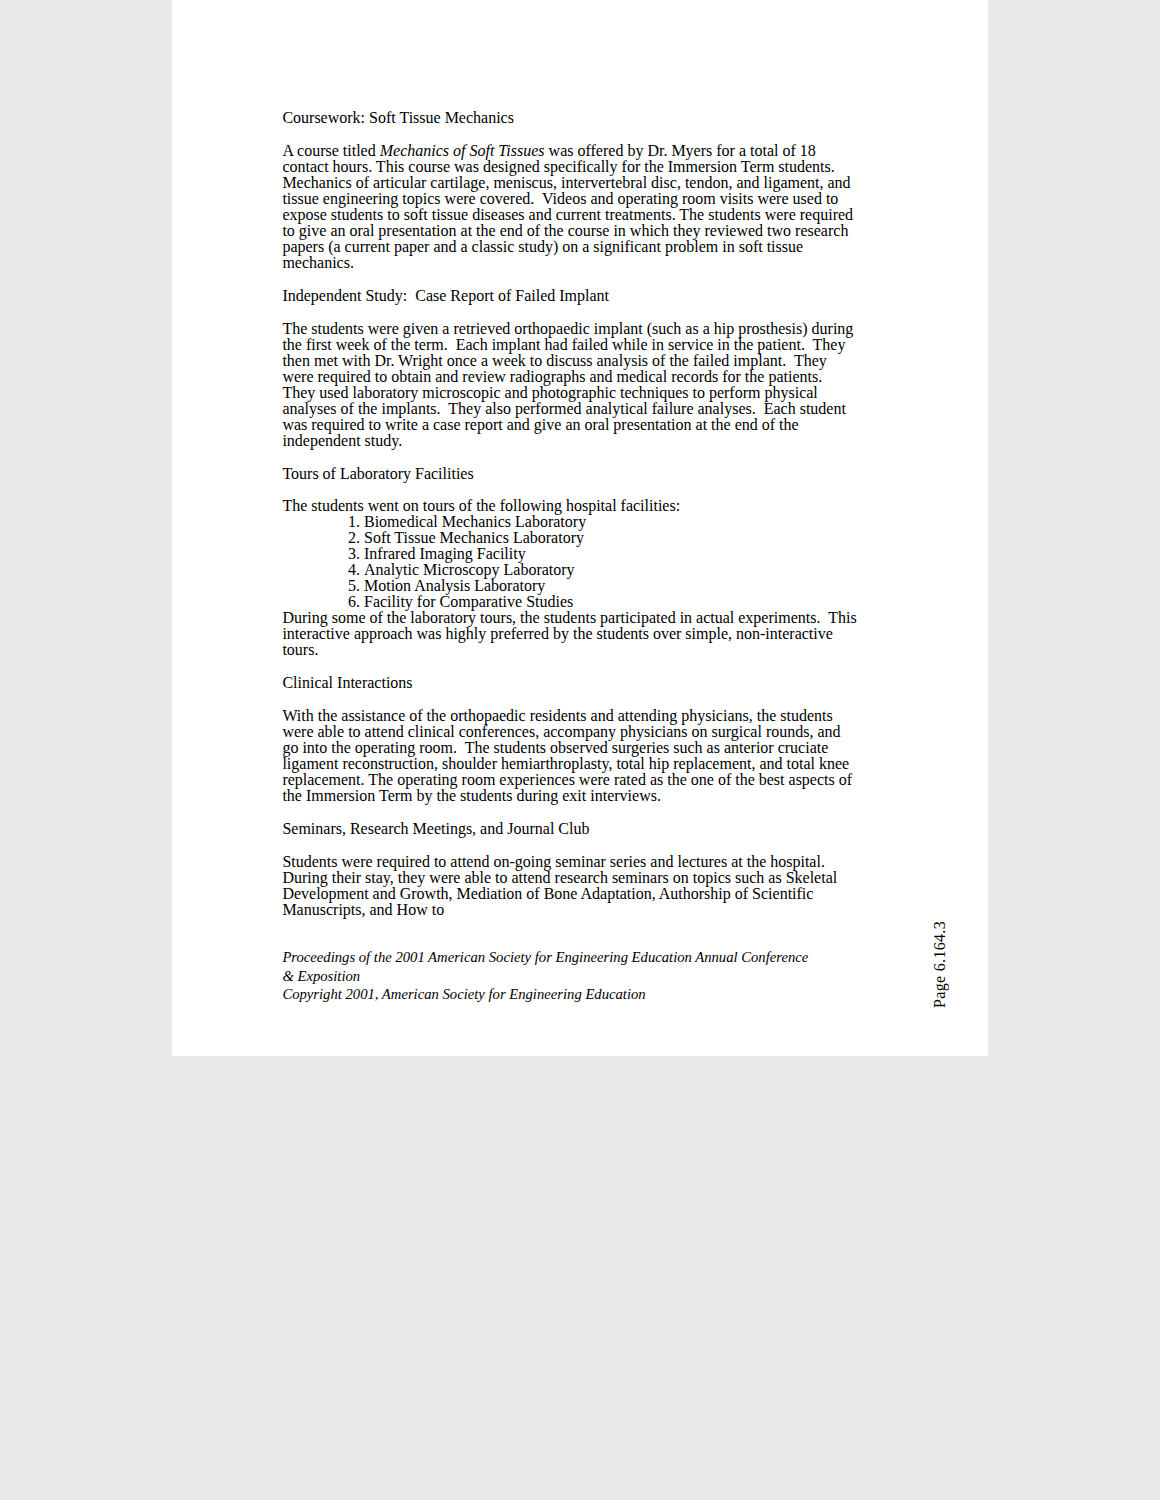Coursework: Soft Tissue Mechanics
A course titled Mechanics of Soft Tissues was offered by Dr. Myers for a total of 18 contact hours. This course was designed specifically for the Immersion Term students. Mechanics of articular cartilage, meniscus, intervertebral disc, tendon, and ligament, and tissue engineering topics were covered. Videos and operating room visits were used to expose students to soft tissue diseases and current treatments. The students were required to give an oral presentation at the end of the course in which they reviewed two research papers (a current paper and a classic study) on a significant problem in soft tissue mechanics.
Independent Study: Case Report of Failed Implant
The students were given a retrieved orthopaedic implant (such as a hip prosthesis) during the first week of the term. Each implant had failed while in service in the patient. They then met with Dr. Wright once a week to discuss analysis of the failed implant. They were required to obtain and review radiographs and medical records for the patients. They used laboratory microscopic and photographic techniques to perform physical analyses of the implants. They also performed analytical failure analyses. Each student was required to write a case report and give an oral presentation at the end of the independent study.
Tours of Laboratory Facilities
The students went on tours of the following hospital facilities:
Biomedical Mechanics Laboratory
Soft Tissue Mechanics Laboratory
Infrared Imaging Facility
Analytic Microscopy Laboratory
Motion Analysis Laboratory
Facility for Comparative Studies
During some of the laboratory tours, the students participated in actual experiments. This interactive approach was highly preferred by the students over simple, non-interactive tours.
Clinical Interactions
With the assistance of the orthopaedic residents and attending physicians, the students were able to attend clinical conferences, accompany physicians on surgical rounds, and go into the operating room. The students observed surgeries such as anterior cruciate ligament reconstruction, shoulder hemiarthroplasty, total hip replacement, and total knee replacement. The operating room experiences were rated as the one of the best aspects of the Immersion Term by the students during exit interviews.
Seminars, Research Meetings, and Journal Club
Students were required to attend on-going seminar series and lectures at the hospital. During their stay, they were able to attend research seminars on topics such as Skeletal Development and Growth, Mediation of Bone Adaptation, Authorship of Scientific Manuscripts, and How to
Proceedings of the 2001 American Society for Engineering Education Annual Conference & Exposition
Copyright 2001, American Society for Engineering Education
Page 6.164.3